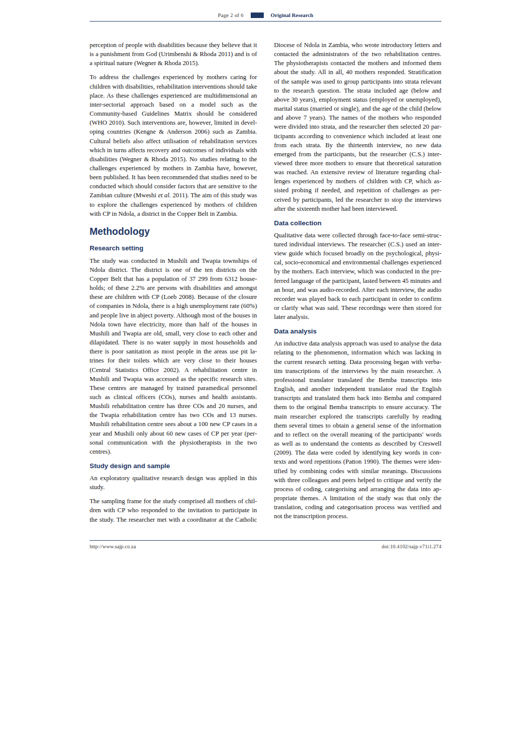Page 2 of 6 Original Research
perception of people with disabilities because they believe that it is a punishment from God (Urimbenshi & Rhoda 2011) and is of a spiritual nature (Wegner & Rhoda 2015).
To address the challenges experienced by mothers caring for children with disabilities, rehabilitation interventions should take place. As these challenges experienced are multidimensional an inter-sectorial approach based on a model such as the Community-based Guidelines Matrix should be considered (WHO 2010). Such interventions are, however, limited in developing countries (Kengne & Anderson 2006) such as Zambia. Cultural beliefs also affect utilisation of rehabilitation services which in turns affects recovery and outcomes of individuals with disabilities (Wegner & Rhoda 2015). No studies relating to the challenges experienced by mothers in Zambia have, however, been published. It has been recommended that studies need to be conducted which should consider factors that are sensitive to the Zambian culture (Mweshi et al. 2011). The aim of this study was to explore the challenges experienced by mothers of children with CP in Ndola, a district in the Copper Belt in Zambia.
Methodology
Research setting
The study was conducted in Mushili and Twapia townships of Ndola district. The district is one of the ten districts on the Copper Belt that has a population of 37 299 from 6312 households; of these 2.2% are persons with disabilities and amongst these are children with CP (Loeb 2008). Because of the closure of companies in Ndola, there is a high unemployment rate (60%) and people live in abject poverty. Although most of the houses in Ndola town have electricity, more than half of the houses in Mushili and Twapia are old, small, very close to each other and dilapidated. There is no water supply in most households and there is poor sanitation as most people in the areas use pit latrines for their toilets which are very close to their houses (Central Statistics Office 2002). A rehabilitation centre in Mushili and Twapia was accessed as the specific research sites. These centres are managed by trained paramedical personnel such as clinical officers (COs), nurses and health assistants. Mushili rehabilitation centre has three COs and 20 nurses, and the Twapia rehabilitation centre has two COs and 13 nurses. Mushili rehabilitation centre sees about a 100 new CP cases in a year and Mushili only about 60 new cases of CP per year (personal communication with the physiotherapists in the two centres).
Study design and sample
An exploratory qualitative research design was applied in this study.
The sampling frame for the study comprised all mothers of children with CP who responded to the invitation to participate in the study. The researcher met with a coordinator at the Catholic Diocese of Ndola in Zambia, who wrote introductory letters and contacted the administrators of the two rehabilitation centres. The physiotherapists contacted the mothers and informed them about the study. All in all, 40 mothers responded. Stratification of the sample was used to group participants into strata relevant to the research question. The strata included age (below and above 30 years), employment status (employed or unemployed), marital status (married or single), and the age of the child (below and above 7 years). The names of the mothers who responded were divided into strata, and the researcher then selected 20 participants according to convenience which included at least one from each strata. By the thirteenth interview, no new data emerged from the participants, but the researcher (C.S.) interviewed three more mothers to ensure that theoretical saturation was reached. An extensive review of literature regarding challenges experienced by mothers of children with CP, which assisted probing if needed, and repetition of challenges as perceived by participants, led the researcher to stop the interviews after the sixteenth mother had been interviewed.
Data collection
Qualitative data were collected through face-to-face semi-structured individual interviews. The researcher (C.S.) used an interview guide which focused broadly on the psychological, physical, socio-economical and environmental challenges experienced by the mothers. Each interview, which was conducted in the preferred language of the participant, lasted between 45 minutes and an hour, and was audio-recorded. After each interview, the audio recorder was played back to each participant in order to confirm or clarify what was said. These recordings were then stored for later analysis.
Data analysis
An inductive data analysis approach was used to analyse the data relating to the phenomenon, information which was lacking in the current research setting. Data processing began with verbatim transcriptions of the interviews by the main researcher. A professional translator translated the Bemba transcripts into English, and another independent translator read the English transcripts and translated them back into Bemba and compared them to the original Bemba transcripts to ensure accuracy. The main researcher explored the transcripts carefully by reading them several times to obtain a general sense of the information and to reflect on the overall meaning of the participants' words as well as to understand the contents as described by Creswell (2009). The data were coded by identifying key words in contexts and word repetitions (Patton 1990). The themes were identified by combining codes with similar meanings. Discussions with three colleagues and peers helped to critique and verify the process of coding, categorising and arranging the data into appropriate themes. A limitation of the study was that only the translation, coding and categorisation process was verified and not the transcription process.
http://www.sajp.co.za doi:10.4102/sajp.v71i1.274